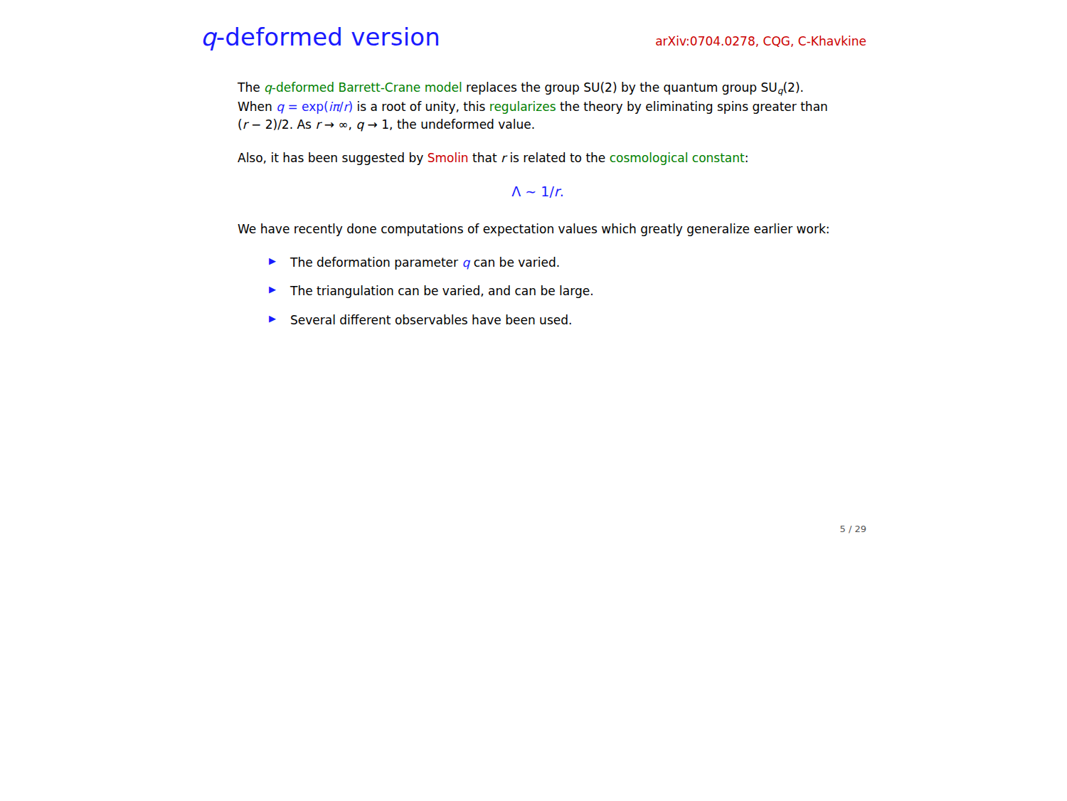q-deformed version
arXiv:0704.0278, CQG, C-Khavkine
The q-deformed Barrett-Crane model replaces the group SU(2) by the quantum group SUq(2). When q = exp(iπ/r) is a root of unity, this regularizes the theory by eliminating spins greater than (r − 2)/2. As r → ∞, q → 1, the undeformed value.
Also, it has been suggested by Smolin that r is related to the cosmological constant:
Λ ∼ 1/r.
We have recently done computations of expectation values which greatly generalize earlier work:
The deformation parameter q can be varied.
The triangulation can be varied, and can be large.
Several different observables have been used.
5 / 29